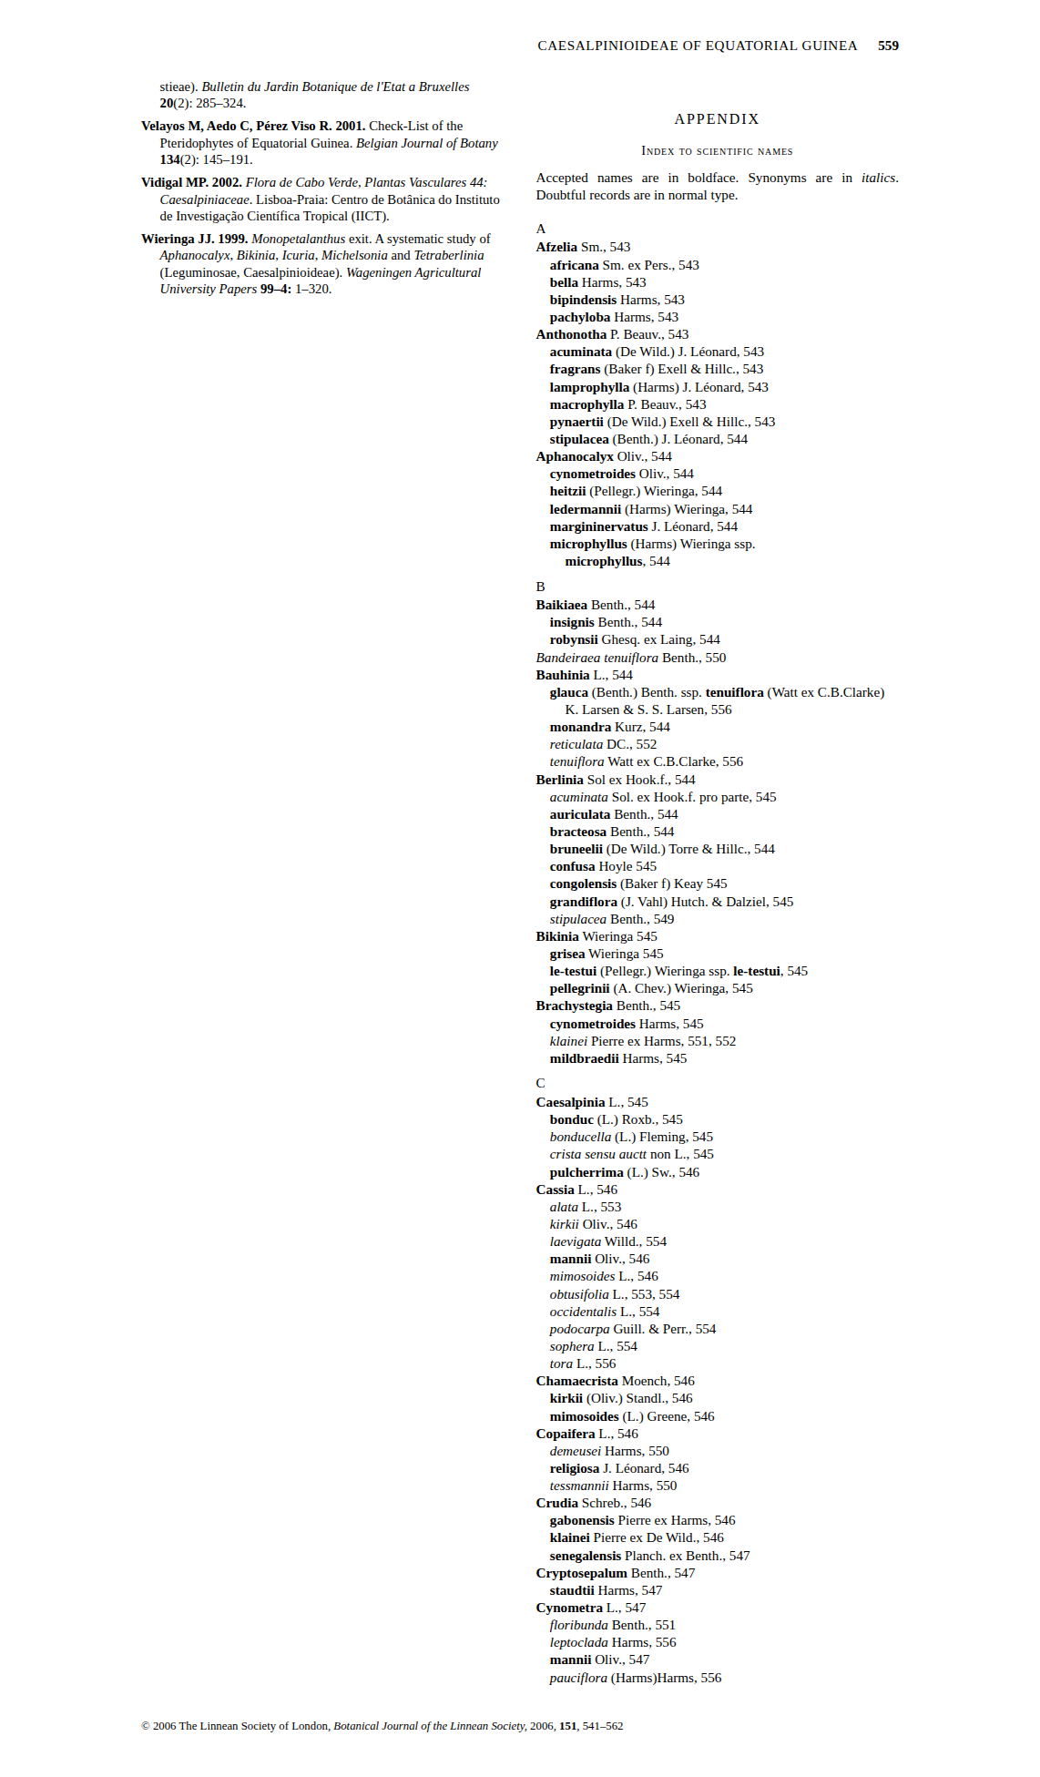CAESALPINIOIDEAE OF EQUATORIAL GUINEA 559
stieae). Bulletin du Jardin Botanique de l'Etat a Bruxelles 20(2): 285–324.
Velayos M, Aedo C, Pérez Viso R. 2001. Check-List of the Pteridophytes of Equatorial Guinea. Belgian Journal of Botany 134(2): 145–191.
Vidigal MP. 2002. Flora de Cabo Verde, Plantas Vasculares 44: Caesalpiniaceae. Lisboa-Praia: Centro de Botânica do Instituto de Investigação Científica Tropical (IICT).
Wieringa JJ. 1999. Monopetalanthus exit. A systematic study of Aphanocalyx, Bikinia, Icuria, Michelsonia and Tetraberlinia (Leguminosae, Caesalpinioideae). Wageningen Agricultural University Papers 99–4: 1–320.
APPENDIX
Index to scientific names
Accepted names are in boldface. Synonyms are in italics. Doubtful records are in normal type.
A
Afzelia Sm., 543
africana Sm. ex Pers., 543
bella Harms, 543
bipindensis Harms, 543
pachyloba Harms, 543
Anthonotha P. Beauv., 543
acuminata (De Wild.) J. Léonard, 543
fragrans (Baker f) Exell & Hillc., 543
lamprophylla (Harms) J. Léonard, 543
macrophylla P. Beauv., 543
pynaertii (De Wild.) Exell & Hillc., 543
stipulacea (Benth.) J. Léonard, 544
Aphanocalyx Oliv., 544
cynometroides Oliv., 544
heitzii (Pellegr.) Wieringa, 544
ledermannii (Harms) Wieringa, 544
margininervatus J. Léonard, 544
microphyllus (Harms) Wieringa ssp.
microphyllus, 544
B
Baikiaea Benth., 544
insignis Benth., 544
robynsii Ghesq. ex Laing, 544
Bandeiraea tenuiflora Benth., 550
Bauhinia L., 544
glauca (Benth.) Benth. ssp. tenuiflora (Watt ex C.B.Clarke) K. Larsen & S. S. Larsen, 556
monandra Kurz, 544
reticulata DC., 552
tenuiflora Watt ex C.B.Clarke, 556
Berlinia Sol ex Hook.f., 544
acuminata Sol. ex Hook.f. pro parte, 545
auriculata Benth., 544
bracteosa Benth., 544
bruneelii (De Wild.) Torre & Hillc., 544
confusa Hoyle 545
congolensis (Baker f) Keay 545
grandiflora (J. Vahl) Hutch. & Dalziel, 545
stipulacea Benth., 549
Bikinia Wieringa 545
grisea Wieringa 545
le-testui (Pellegr.) Wieringa ssp. le-testui, 545
pellegrinii (A. Chev.) Wieringa, 545
Brachystegia Benth., 545
cynometroides Harms, 545
klainei Pierre ex Harms, 551, 552
mildbraedii Harms, 545
C
Caesalpinia L., 545
bonduc (L.) Roxb., 545
bonducella (L.) Fleming, 545
crista sensu auctt non L., 545
pulcherrima (L.) Sw., 546
Cassia L., 546
alata L., 553
kirkii Oliv., 546
laevigata Willd., 554
mannii Oliv., 546
mimosoides L., 546
obtusifolia L., 553, 554
occidentalis L., 554
podocarpa Guill. & Perr., 554
sophera L., 554
tora L., 556
Chamaecrista Moench, 546
kirkii (Oliv.) Standl., 546
mimosoides (L.) Greene, 546
Copaifera L., 546
demeusei Harms, 550
religiosa J. Léonard, 546
tessmannii Harms, 550
Crudia Schreb., 546
gabonensis Pierre ex Harms, 546
klainei Pierre ex De Wild., 546
senegalensis Planch. ex Benth., 547
Cryptosepalum Benth., 547
staudtii Harms, 547
Cynometra L., 547
floribunda Benth., 551
leptoclada Harms, 556
mannii Oliv., 547
pauciflora (Harms)Harms, 556
© 2006 The Linnean Society of London, Botanical Journal of the Linnean Society, 2006, 151, 541–562